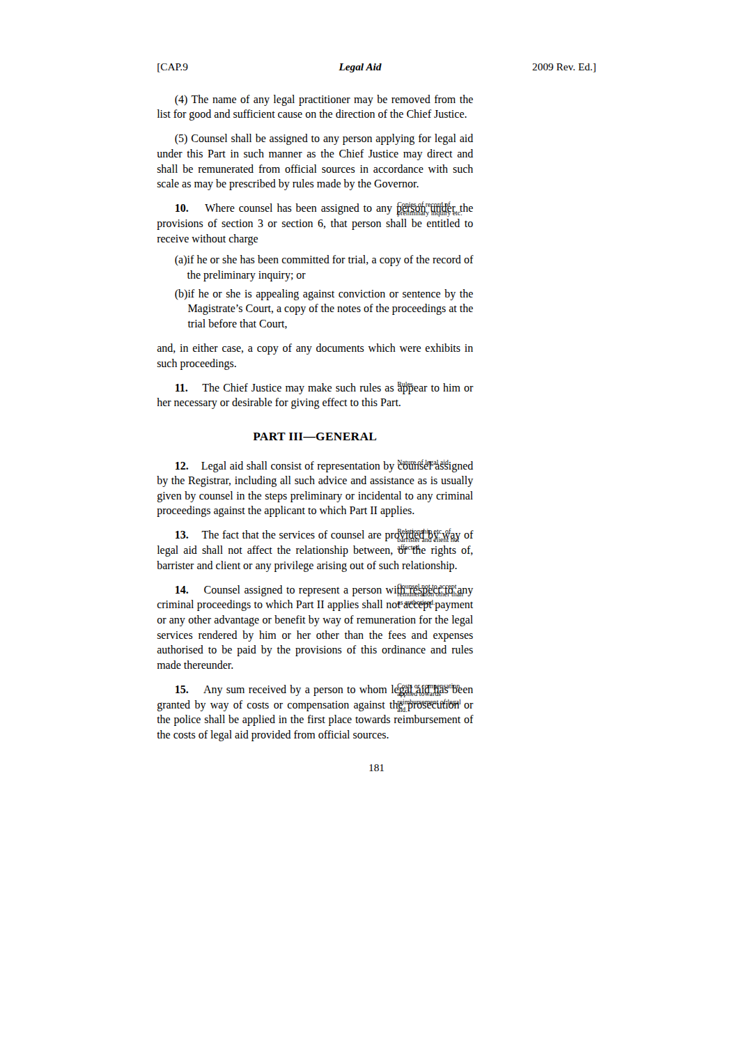[CAP.9 Legal Aid 2009 Rev. Ed.]
(4) The name of any legal practitioner may be removed from the list for good and sufficient cause on the direction of the Chief Justice.
(5) Counsel shall be assigned to any person applying for legal aid under this Part in such manner as the Chief Justice may direct and shall be remunerated from official sources in accordance with such scale as may be prescribed by rules made by the Governor.
Copies of record of preliminary inquiry etc.
10. Where counsel has been assigned to any person under the provisions of section 3 or section 6, that person shall be entitled to receive without charge
(a) if he or she has been committed for trial, a copy of the record of the preliminary inquiry; or
(b) if he or she is appealing against conviction or sentence by the Magistrate’s Court, a copy of the notes of the proceedings at the trial before that Court,
and, in either case, a copy of any documents which were exhibits in such proceedings.
Rules.
11. The Chief Justice may make such rules as appear to him or her necessary or desirable for giving effect to this Part.
PART III—GENERAL
Nature of legal aid.
12. Legal aid shall consist of representation by counsel assigned by the Registrar, including all such advice and assistance as is usually given by counsel in the steps preliminary or incidental to any criminal proceedings against the applicant to which Part II applies.
Relationship etc. of barrister and client not affected.
13. The fact that the services of counsel are provided by way of legal aid shall not affect the relationship between, or the rights of, barrister and client or any privilege arising out of such relationship.
Counsel not to accept remuneration other than as authorised.
14. Counsel assigned to represent a person with respect to any criminal proceedings to which Part II applies shall not accept payment or any other advantage or benefit by way of remuneration for the legal services rendered by him or her other than the fees and expenses authorised to be paid by the provisions of this ordinance and rules made thereunder.
Costs or compensation applied towards reimbursement of legal aid.
15. Any sum received by a person to whom legal aid has been granted by way of costs or compensation against the prosecution or the police shall be applied in the first place towards reimbursement of the costs of legal aid provided from official sources.
181